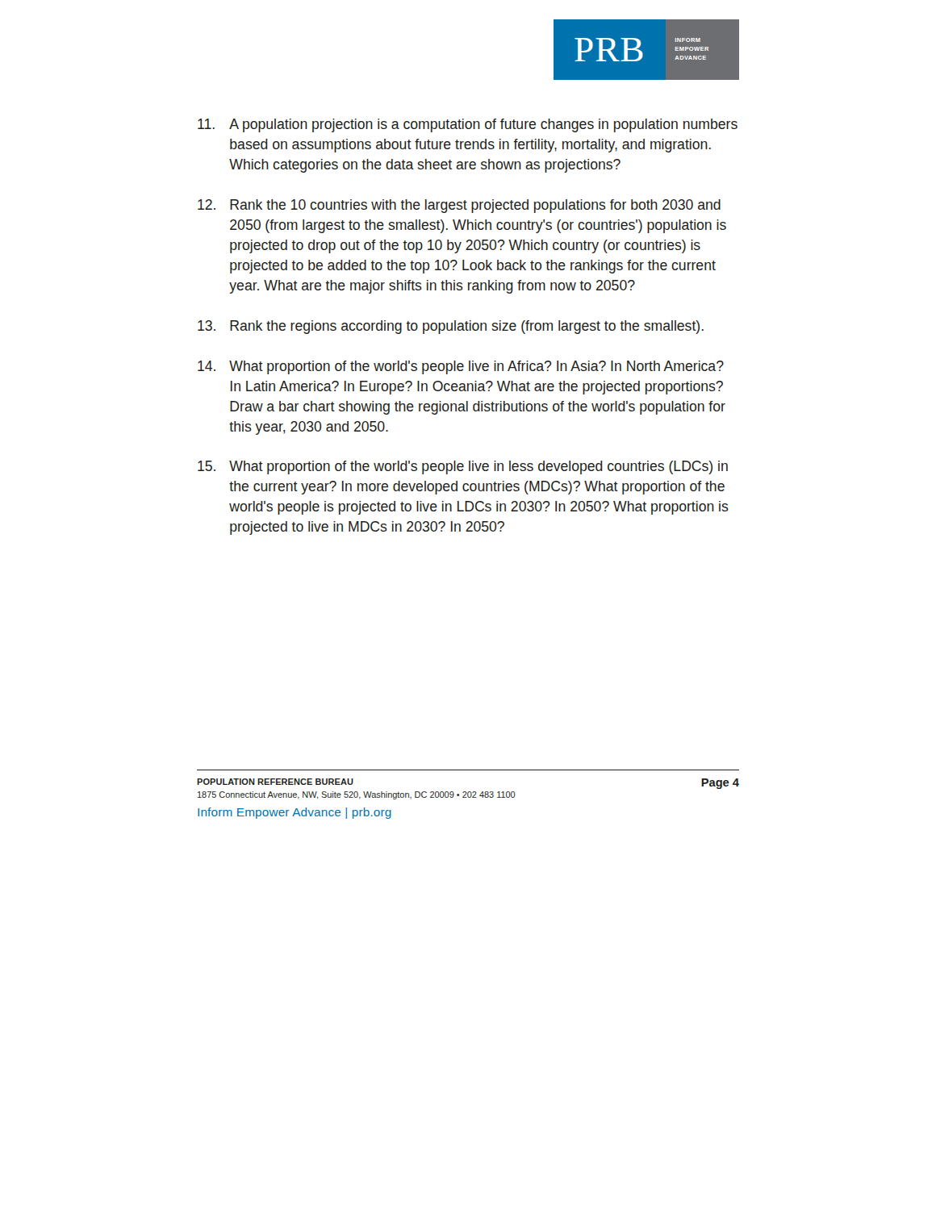PRB
INFORM
EMPOWER
ADVANCE
A population projection is a computation of future changes in population numbers based on assumptions about future trends in fertility, mortality, and migration. Which categories on the data sheet are shown as projections?
Rank the 10 countries with the largest projected populations for both 2030 and 2050 (from largest to the smallest). Which country's (or countries') population is projected to drop out of the top 10 by 2050? Which country (or countries) is projected to be added to the top 10? Look back to the rankings for the current year. What are the major shifts in this ranking from now to 2050?
Rank the regions according to population size (from largest to the smallest).
What proportion of the world's people live in Africa? In Asia? In North America? In Latin America? In Europe? In Oceania? What are the projected proportions? Draw a bar chart showing the regional distributions of the world's population for this year, 2030 and 2050.
What proportion of the world's people live in less developed countries (LDCs) in the current year? In more developed countries (MDCs)? What proportion of the world's people is projected to live in LDCs in 2030? In 2050? What proportion is projected to live in MDCs in 2030? In 2050?
POPULATION REFERENCE BUREAU
1875 Connecticut Avenue, NW, Suite 520, Washington, DC 20009 • 202 483 1100
Page 4
Inform Empower Advance | prb.org